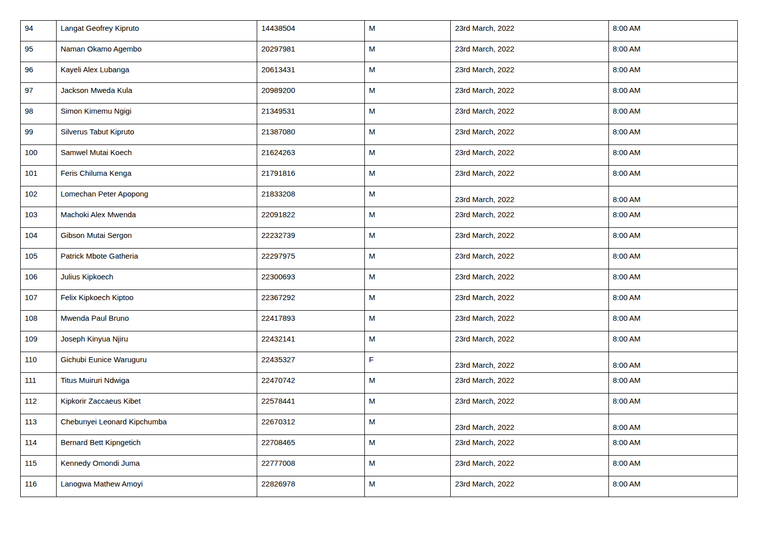| 94 | Langat Geofrey Kipruto | 14438504 | M | 23rd March, 2022 | 8:00 AM |
| 95 | Naman Okamo Agembo | 20297981 | M | 23rd March, 2022 | 8:00 AM |
| 96 | Kayeli Alex Lubanga | 20613431 | M | 23rd March, 2022 | 8:00 AM |
| 97 | Jackson Mweda Kula | 20989200 | M | 23rd March, 2022 | 8:00 AM |
| 98 | Simon Kimemu Ngigi | 21349531 | M | 23rd March, 2022 | 8:00 AM |
| 99 | Silverus Tabut Kipruto | 21387080 | M | 23rd March, 2022 | 8:00 AM |
| 100 | Samwel Mutai Koech | 21624263 | M | 23rd March, 2022 | 8:00 AM |
| 101 | Feris Chiluma Kenga | 21791816 | M | 23rd March, 2022 | 8:00 AM |
| 102 | Lomechan Peter Apopong | 21833208 | M | 23rd March, 2022 | 8:00 AM |
| 103 | Machoki Alex Mwenda | 22091822 | M | 23rd March, 2022 | 8:00 AM |
| 104 | Gibson Mutai Sergon | 22232739 | M | 23rd March, 2022 | 8:00 AM |
| 105 | Patrick Mbote Gatheria | 22297975 | M | 23rd March, 2022 | 8:00 AM |
| 106 | Julius Kipkoech | 22300693 | M | 23rd March, 2022 | 8:00 AM |
| 107 | Felix Kipkoech Kiptoo | 22367292 | M | 23rd March, 2022 | 8:00 AM |
| 108 | Mwenda Paul Bruno | 22417893 | M | 23rd March, 2022 | 8:00 AM |
| 109 | Joseph Kinyua Njiru | 22432141 | M | 23rd March, 2022 | 8:00 AM |
| 110 | Gichubi Eunice Waruguru | 22435327 | F | 23rd March, 2022 | 8:00 AM |
| 111 | Titus Muiruri Ndwiga | 22470742 | M | 23rd March, 2022 | 8:00 AM |
| 112 | Kipkorir Zaccaeus Kibet | 22578441 | M | 23rd March, 2022 | 8:00 AM |
| 113 | Chebunyei Leonard Kipchumba | 22670312 | M | 23rd March, 2022 | 8:00 AM |
| 114 | Bernard Bett Kipngetich | 22708465 | M | 23rd March, 2022 | 8:00 AM |
| 115 | Kennedy Omondi Juma | 22777008 | M | 23rd March, 2022 | 8:00 AM |
| 116 | Lanogwa Mathew Amoyi | 22826978 | M | 23rd March, 2022 | 8:00 AM |